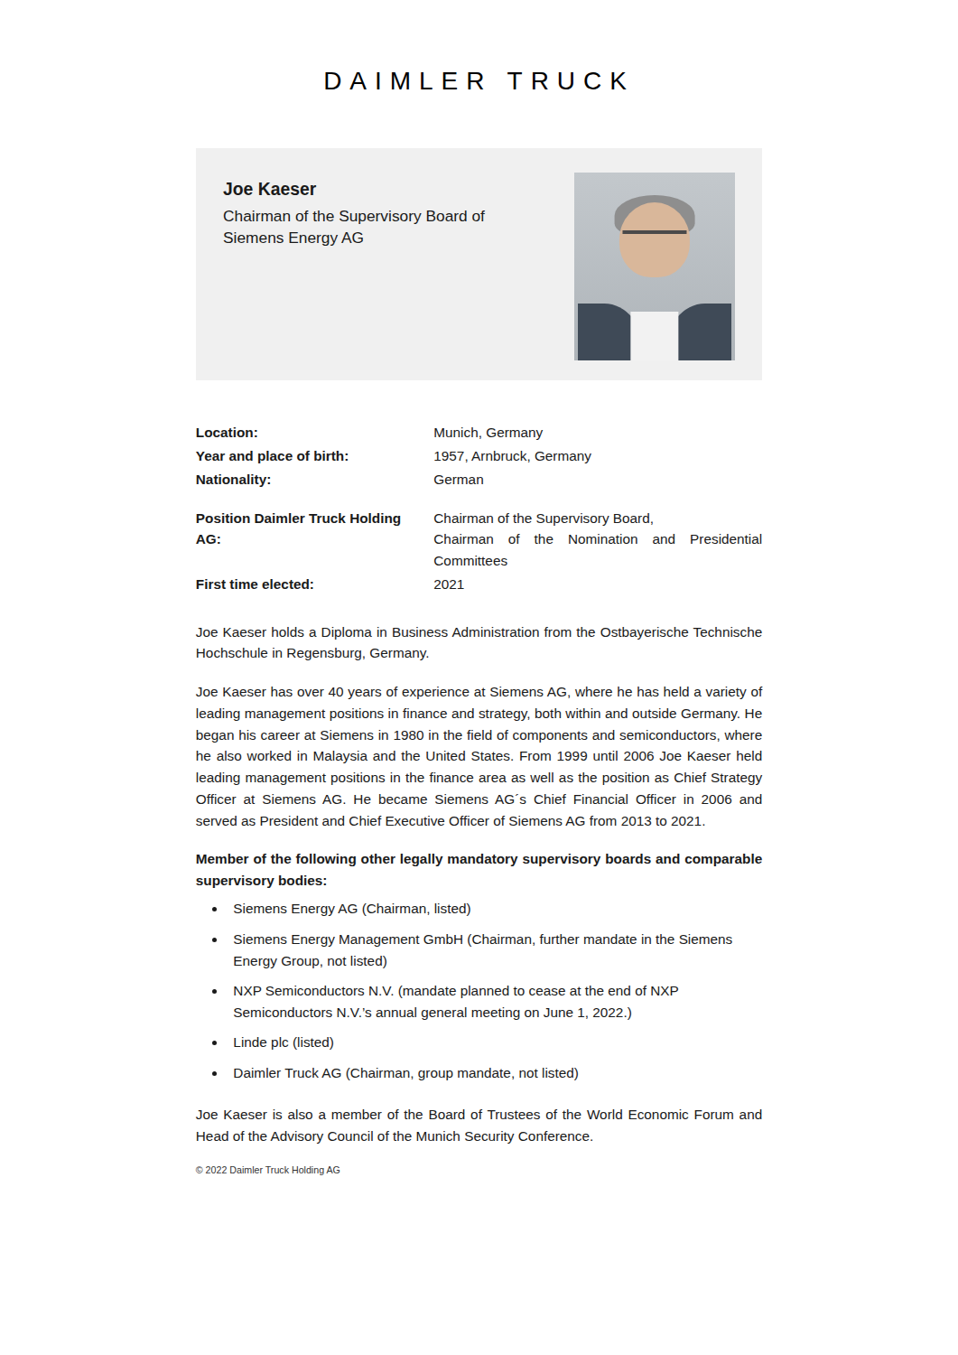DAIMLER TRUCK
Joe Kaeser
Chairman of the Supervisory Board of
Siemens Energy AG
| Location: | Munich, Germany |
| Year and place of birth: | 1957, Arnbruck, Germany |
| Nationality: | German |
| Position Daimler Truck Holding AG: | Chairman of the Supervisory Board, Chairman of the Nomination and Presidential Committees |
| First time elected: | 2021 |
Joe Kaeser holds a Diploma in Business Administration from the Ostbayerische Technische Hochschule in Regensburg, Germany.
Joe Kaeser has over 40 years of experience at Siemens AG, where he has held a variety of leading management positions in finance and strategy, both within and outside Germany. He began his career at Siemens in 1980 in the field of components and semiconductors, where he also worked in Malaysia and the United States. From 1999 until 2006 Joe Kaeser held leading management positions in the finance area as well as the position as Chief Strategy Officer at Siemens AG. He became Siemens AG´s Chief Financial Officer in 2006 and served as President and Chief Executive Officer of Siemens AG from 2013 to 2021.
Member of the following other legally mandatory supervisory boards and comparable supervisory bodies:
Siemens Energy AG (Chairman, listed)
Siemens Energy Management GmbH (Chairman, further mandate in the Siemens Energy Group, not listed)
NXP Semiconductors N.V. (mandate planned to cease at the end of NXP Semiconductors N.V.’s annual general meeting on June 1, 2022.)
Linde plc (listed)
Daimler Truck AG (Chairman, group mandate, not listed)
Joe Kaeser is also a member of the Board of Trustees of the World Economic Forum and Head of the Advisory Council of the Munich Security Conference.
© 2022 Daimler Truck Holding AG